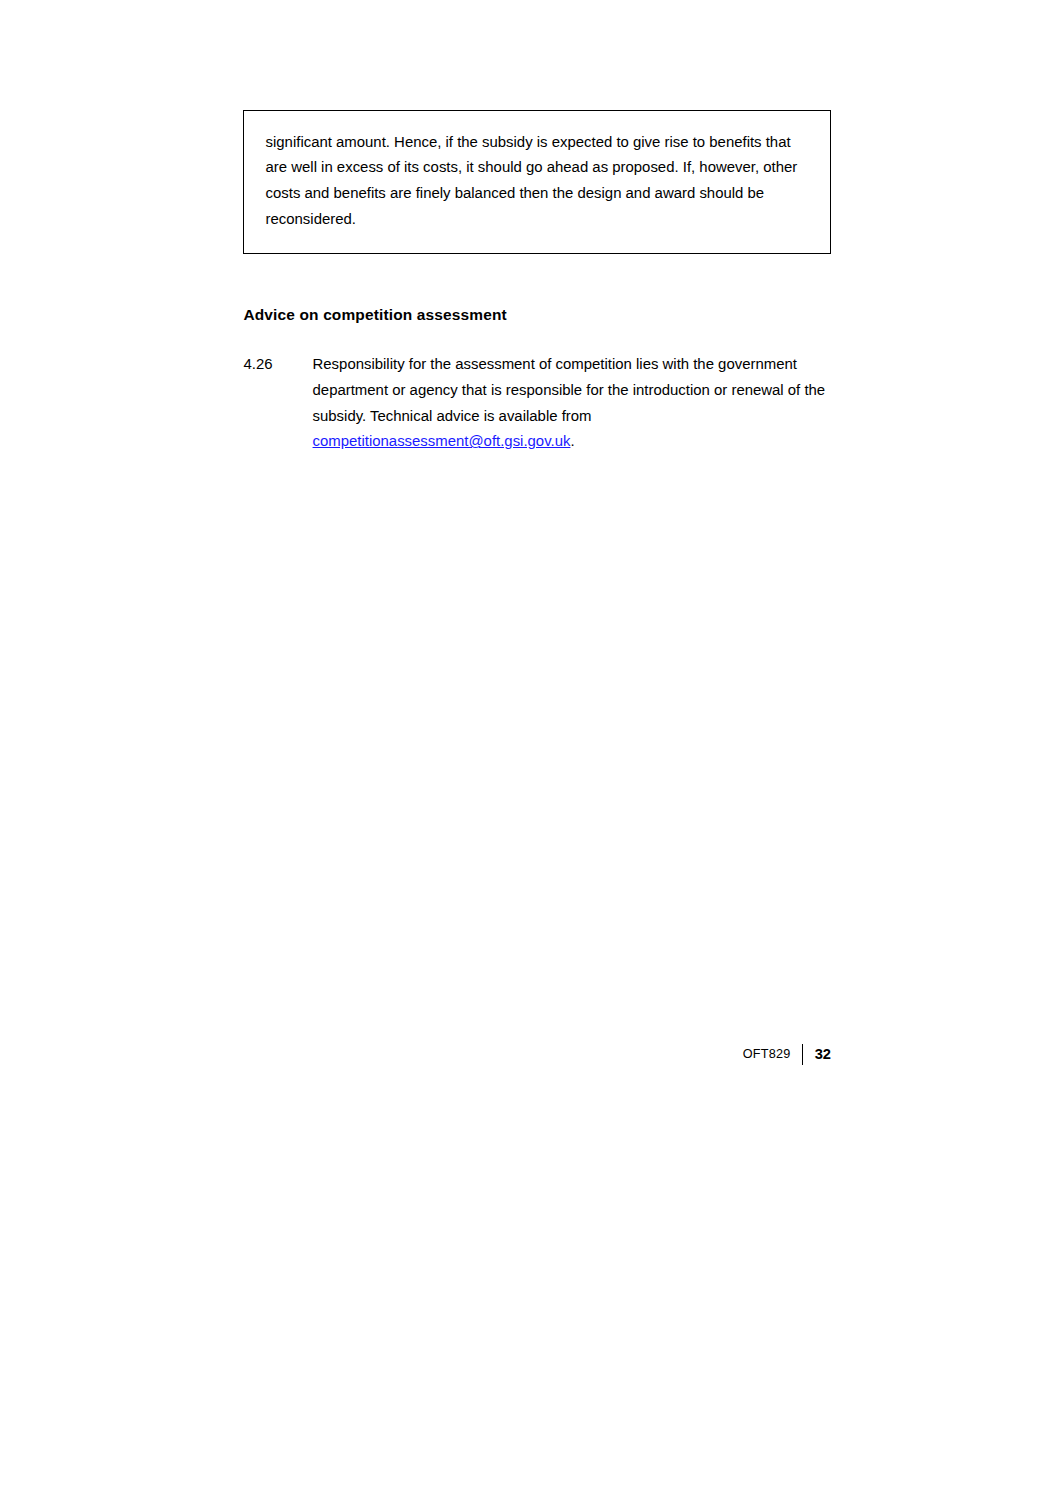significant amount. Hence, if the subsidy is expected to give rise to benefits that are well in excess of its costs, it should go ahead as proposed. If, however, other costs and benefits are finely balanced then the design and award should be reconsidered.
Advice on competition assessment
4.26
Responsibility for the assessment of competition lies with the government department or agency that is responsible for the introduction or renewal of the subsidy. Technical advice is available from competitionassessment@oft.gsi.gov.uk.
OFT829 32